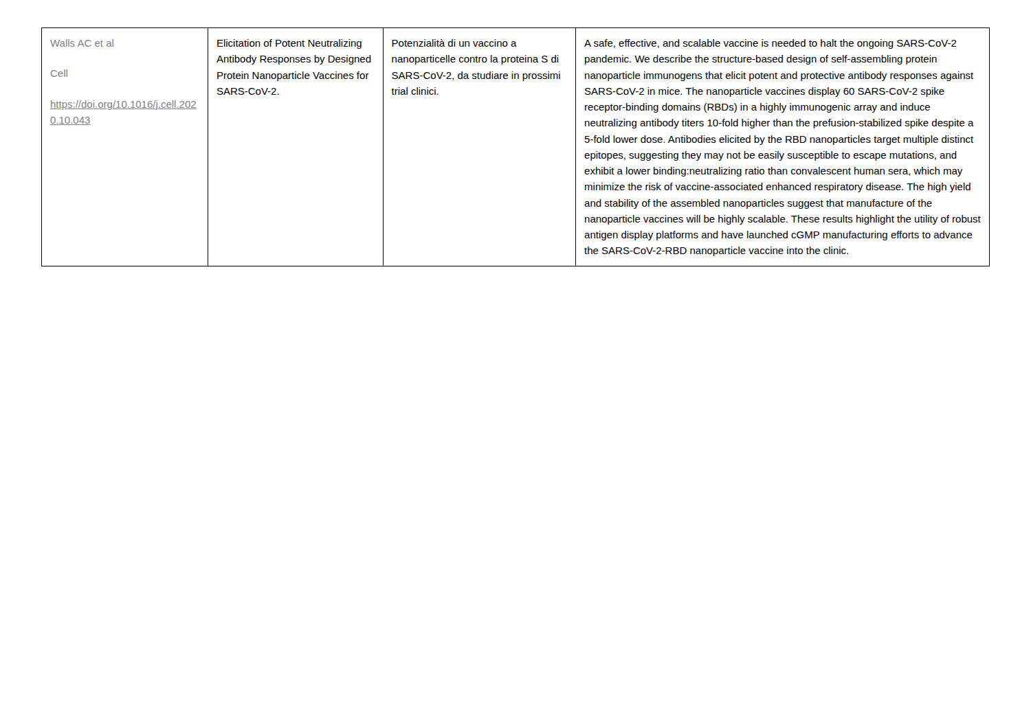| Walls AC et al Cell https://doi.org/10.1016/j.cell.2020.10.043 | Elicitation of Potent Neutralizing Antibody Responses by Designed Protein Nanoparticle Vaccines for SARS-CoV-2. | Potenzialità di un vaccino a nanoparticelle contro la proteina S di SARS-CoV-2, da studiare in prossimi trial clinici. | A safe, effective, and scalable vaccine is needed to halt the ongoing SARS-CoV-2 pandemic. We describe the structure-based design of self-assembling protein nanoparticle immunogens that elicit potent and protective antibody responses against SARS-CoV-2 in mice. The nanoparticle vaccines display 60 SARS-CoV-2 spike receptor-binding domains (RBDs) in a highly immunogenic array and induce neutralizing antibody titers 10-fold higher than the prefusion-stabilized spike despite a 5-fold lower dose. Antibodies elicited by the RBD nanoparticles target multiple distinct epitopes, suggesting they may not be easily susceptible to escape mutations, and exhibit a lower binding:neutralizing ratio than convalescent human sera, which may minimize the risk of vaccine-associated enhanced respiratory disease. The high yield and stability of the assembled nanoparticles suggest that manufacture of the nanoparticle vaccines will be highly scalable. These results highlight the utility of robust antigen display platforms and have launched cGMP manufacturing efforts to advance the SARS-CoV-2-RBD nanoparticle vaccine into the clinic. |